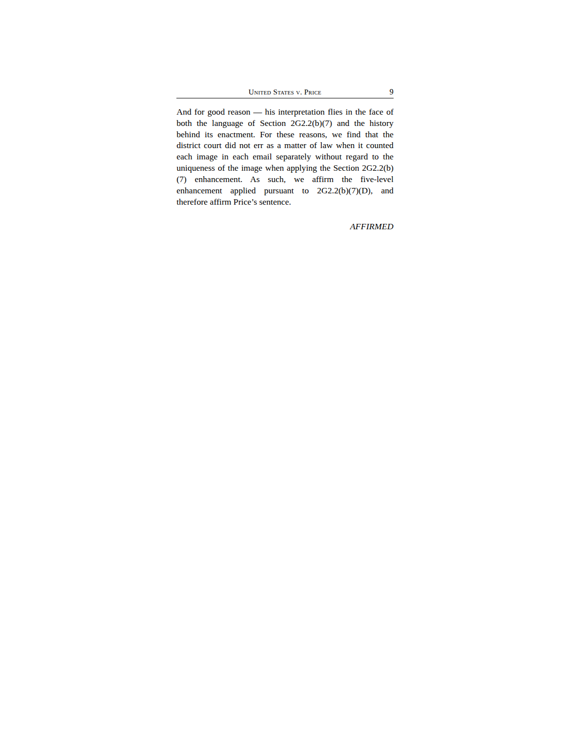United States v. Price 9
And for good reason — his interpretation flies in the face of both the language of Section 2G2.2(b)(7) and the history behind its enactment. For these reasons, we find that the district court did not err as a matter of law when it counted each image in each email separately without regard to the uniqueness of the image when applying the Section 2G2.2(b)(7) enhancement. As such, we affirm the five-level enhancement applied pursuant to 2G2.2(b)(7)(D), and therefore affirm Price’s sentence.
AFFIRMED